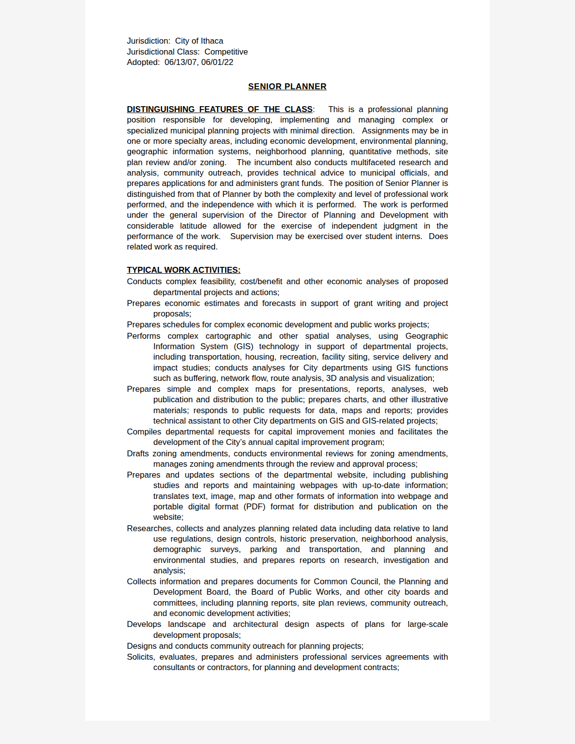Jurisdiction: City of Ithaca
Jurisdictional Class: Competitive
Adopted: 06/13/07, 06/01/22
SENIOR PLANNER
DISTINGUISHING FEATURES OF THE CLASS: This is a professional planning position responsible for developing, implementing and managing complex or specialized municipal planning projects with minimal direction. Assignments may be in one or more specialty areas, including economic development, environmental planning, geographic information systems, neighborhood planning, quantitative methods, site plan review and/or zoning. The incumbent also conducts multifaceted research and analysis, community outreach, provides technical advice to municipal officials, and prepares applications for and administers grant funds. The position of Senior Planner is distinguished from that of Planner by both the complexity and level of professional work performed, and the independence with which it is performed. The work is performed under the general supervision of the Director of Planning and Development with considerable latitude allowed for the exercise of independent judgment in the performance of the work. Supervision may be exercised over student interns. Does related work as required.
TYPICAL WORK ACTIVITIES:
Conducts complex feasibility, cost/benefit and other economic analyses of proposed departmental projects and actions;
Prepares economic estimates and forecasts in support of grant writing and project proposals;
Prepares schedules for complex economic development and public works projects;
Performs complex cartographic and other spatial analyses, using Geographic Information System (GIS) technology in support of departmental projects, including transportation, housing, recreation, facility siting, service delivery and impact studies; conducts analyses for City departments using GIS functions such as buffering, network flow, route analysis, 3D analysis and visualization;
Prepares simple and complex maps for presentations, reports, analyses, web publication and distribution to the public; prepares charts, and other illustrative materials; responds to public requests for data, maps and reports; provides technical assistant to other City departments on GIS and GIS-related projects;
Compiles departmental requests for capital improvement monies and facilitates the development of the City’s annual capital improvement program;
Drafts zoning amendments, conducts environmental reviews for zoning amendments, manages zoning amendments through the review and approval process;
Prepares and updates sections of the departmental website, including publishing studies and reports and maintaining webpages with up-to-date information; translates text, image, map and other formats of information into webpage and portable digital format (PDF) format for distribution and publication on the website;
Researches, collects and analyzes planning related data including data relative to land use regulations, design controls, historic preservation, neighborhood analysis, demographic surveys, parking and transportation, and planning and environmental studies, and prepares reports on research, investigation and analysis;
Collects information and prepares documents for Common Council, the Planning and Development Board, the Board of Public Works, and other city boards and committees, including planning reports, site plan reviews, community outreach, and economic development activities;
Develops landscape and architectural design aspects of plans for large-scale development proposals;
Designs and conducts community outreach for planning projects;
Solicits, evaluates, prepares and administers professional services agreements with consultants or contractors, for planning and development contracts;